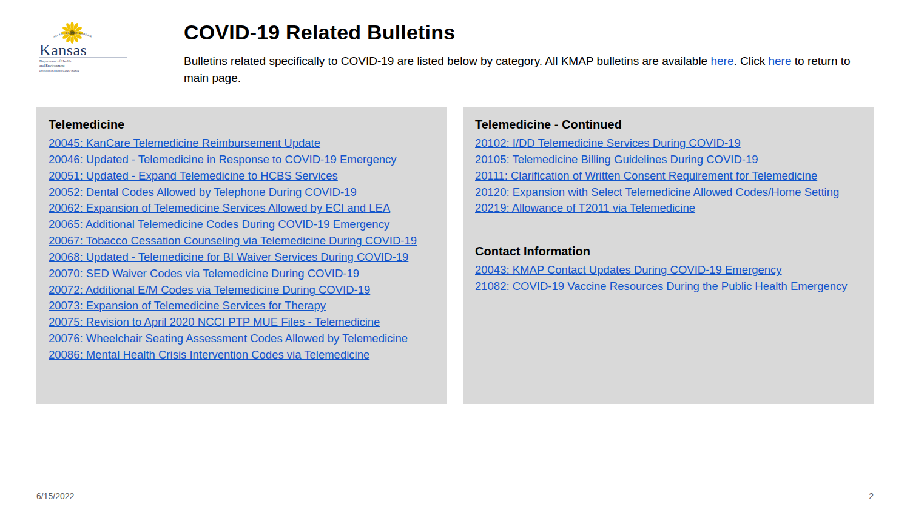AD ASTRA PER ASPERA Kansas Department of Health and Environment Division of Health Care Finance
COVID-19 Related Bulletins
Bulletins related specifically to COVID-19 are listed below by category. All KMAP bulletins are available here. Click here to return to main page.
Telemedicine
20045: KanCare Telemedicine Reimbursement Update
20046: Updated - Telemedicine in Response to COVID-19 Emergency
20051: Updated - Expand Telemedicine to HCBS Services
20052: Dental Codes Allowed by Telephone During COVID-19
20062: Expansion of Telemedicine Services Allowed by ECI and LEA
20065: Additional Telemedicine Codes During COVID-19 Emergency
20067: Tobacco Cessation Counseling via Telemedicine During COVID-19
20068: Updated - Telemedicine for BI Waiver Services During COVID-19
20070: SED Waiver Codes via Telemedicine During COVID-19
20072: Additional E/M Codes via Telemedicine During COVID-19
20073: Expansion of Telemedicine Services for Therapy
20075: Revision to April 2020 NCCI PTP MUE Files - Telemedicine
20076: Wheelchair Seating Assessment Codes Allowed by Telemedicine
20086: Mental Health Crisis Intervention Codes via Telemedicine
Telemedicine - Continued
20102: I/DD Telemedicine Services During COVID-19
20105: Telemedicine Billing Guidelines During COVID-19
20111: Clarification of Written Consent Requirement for Telemedicine
20120: Expansion with Select Telemedicine Allowed Codes/Home Setting
20219: Allowance of T2011 via Telemedicine
Contact Information
20043: KMAP Contact Updates During COVID-19 Emergency
21082: COVID-19 Vaccine Resources During the Public Health Emergency
6/15/2022 2